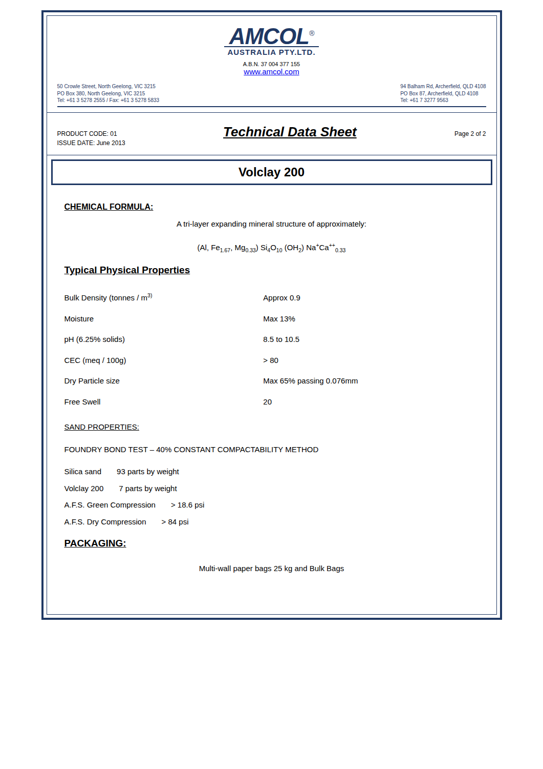AMCOL®
AUSTRALIA PTY.LTD.
A.B.N. 37 004 377 155
www.amcol.com
50 Crowle Street, North Geelong, VIC 3215
PO Box 380, North Geelong, VIC 3215
Tel: +61 3 5278 2555 / Fax: +61 3 5278 5833
94 Balham Rd, Archerfield, QLD 4108
PO Box 87, Archerfield, QLD 4108
Tel: +61 7 3277 9563
PRODUCT CODE: 01
ISSUE DATE: June 2013
Technical Data Sheet
Page 2 of 2
Volclay 200
CHEMICAL FORMULA:
A tri-layer expanding mineral structure of approximately:
(Al, Fe1.67, Mg0.33) Si4O10 (OH2) Na+Ca++0.33
Typical Physical Properties
| Bulk Density (tonnes / m 3) | Approx 0.9 |
| Moisture | Max 13% |
| pH (6.25% solids) | 8.5 to 10.5 |
| CEC (meq / 100g) | > 80 |
| Dry Particle size | Max 65% passing 0.076mm |
| Free Swell | 20 |
SAND PROPERTIES:
FOUNDRY BOND TEST – 40% CONSTANT COMPACTABILITY METHOD
Silica sand93 parts by weight
Volclay 2007 parts by weight
A.F.S. Green Compression> 18.6 psi
A.F.S. Dry Compression> 84 psi
PACKAGING:
Multi-wall paper bags 25 kg and Bulk Bags